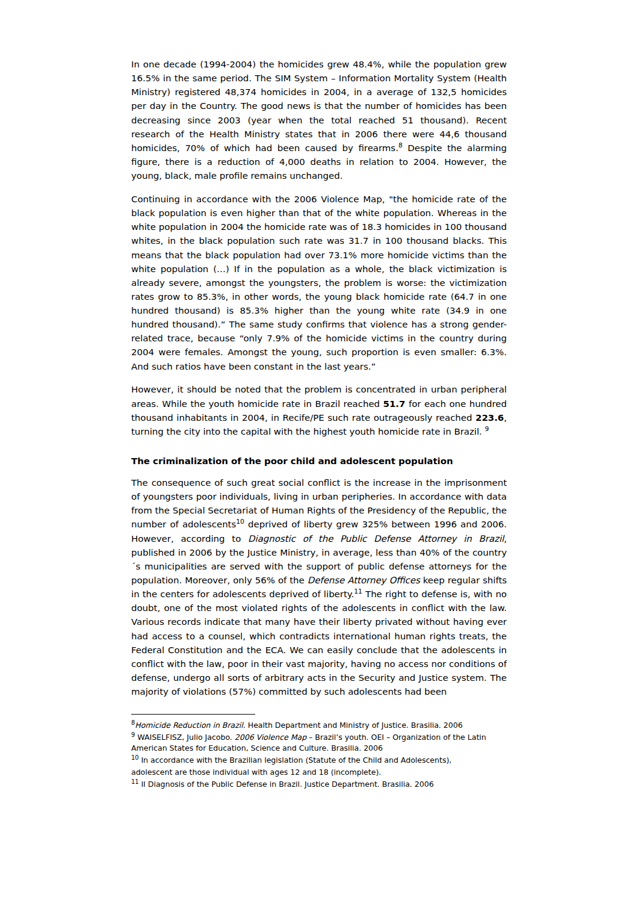In one decade (1994-2004) the homicides grew 48.4%, while the population grew 16.5% in the same period. The SIM System – Information Mortality System (Health Ministry) registered 48,374 homicides in 2004, in a average of 132,5 homicides per day in the Country. The good news is that the number of homicides has been decreasing since 2003 (year when the total reached 51 thousand). Recent research of the Health Ministry states that in 2006 there were 44,6 thousand homicides, 70% of which had been caused by firearms.8 Despite the alarming figure, there is a reduction of 4,000 deaths in relation to 2004. However, the young, black, male profile remains unchanged.
Continuing in accordance with the 2006 Violence Map, "the homicide rate of the black population is even higher than that of the white population. Whereas in the white population in 2004 the homicide rate was of 18.3 homicides in 100 thousand whites, in the black population such rate was 31.7 in 100 thousand blacks. This means that the black population had over 73.1% more homicide victims than the white population (…) If in the population as a whole, the black victimization is already severe, amongst the youngsters, the problem is worse: the victimization rates grow to 85.3%, in other words, the young black homicide rate (64.7 in one hundred thousand) is 85.3% higher than the young white rate (34.9 in one hundred thousand).” The same study confirms that violence has a strong gender-related trace, because “only 7.9% of the homicide victims in the country during 2004 were females. Amongst the young, such proportion is even smaller: 6.3%. And such ratios have been constant in the last years.”
However, it should be noted that the problem is concentrated in urban peripheral areas. While the youth homicide rate in Brazil reached 51.7 for each one hundred thousand inhabitants in 2004, in Recife/PE such rate outrageously reached 223.6, turning the city into the capital with the highest youth homicide rate in Brazil. 9
The criminalization of the poor child and adolescent population
The consequence of such great social conflict is the increase in the imprisonment of youngsters poor individuals, living in urban peripheries. In accordance with data from the Special Secretariat of Human Rights of the Presidency of the Republic, the number of adolescents10 deprived of liberty grew 325% between 1996 and 2006. However, according to Diagnostic of the Public Defense Attorney in Brazil, published in 2006 by the Justice Ministry, in average, less than 40% of the country´s municipalities are served with the support of public defense attorneys for the population. Moreover, only 56% of the Defense Attorney Offices keep regular shifts in the centers for adolescents deprived of liberty.11 The right to defense is, with no doubt, one of the most violated rights of the adolescents in conflict with the law. Various records indicate that many have their liberty privated without having ever had access to a counsel, which contradicts international human rights treats, the Federal Constitution and the ECA. We can easily conclude that the adolescents in conflict with the law, poor in their vast majority, having no access nor conditions of defense, undergo all sorts of arbitrary acts in the Security and Justice system. The majority of violations (57%) committed by such adolescents had been
8 Homicide Reduction in Brazil. Health Department and Ministry of Justice. Brasilia. 2006
9 WAISELFISZ, Julio Jacobo. 2006 Violence Map – Brazil’s youth. OEI – Organization of the Latin American States for Education, Science and Culture. Brasilia. 2006
10 In accordance with the Brazilian legislation (Statute of the Child and Adolescents),
adolescent are those individual with ages 12 and 18 (incomplete).
11 II Diagnosis of the Public Defense in Brazil. Justice Department. Brasilia. 2006